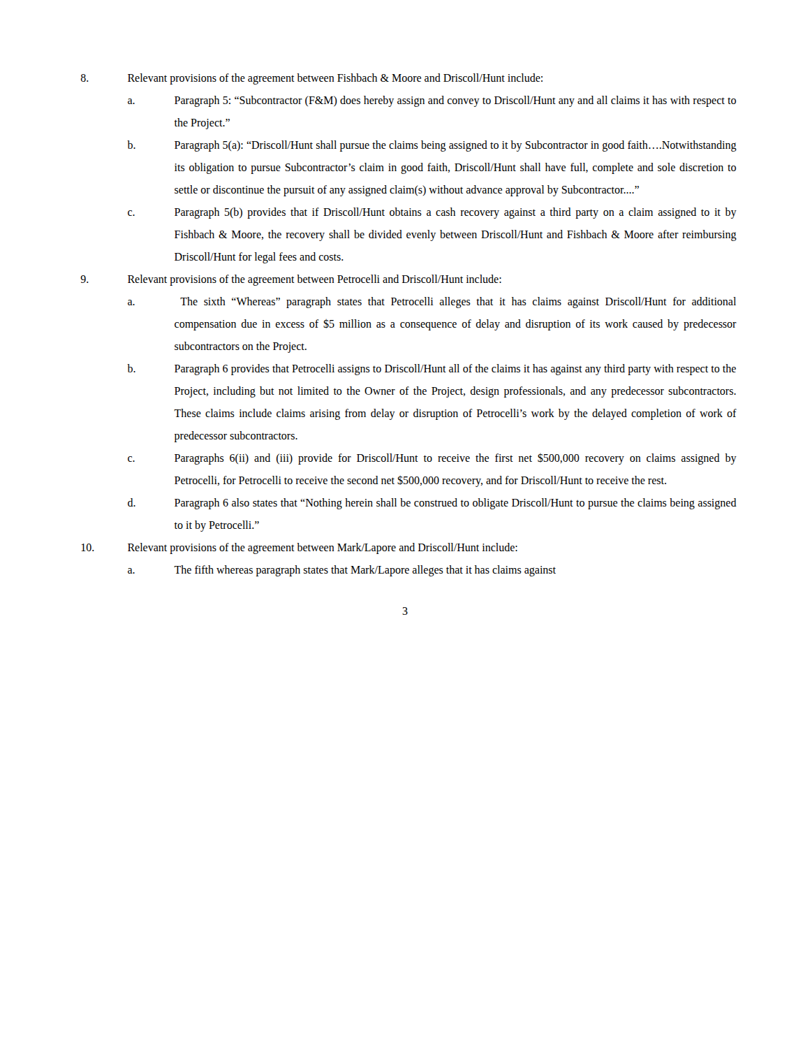8.
Relevant provisions of the agreement between Fishbach & Moore and Driscoll/Hunt include:
a.
Paragraph 5: “Subcontractor (F&M) does hereby assign and convey to Driscoll/Hunt any and all claims it has with respect to the Project.”
b.
Paragraph 5(a): “Driscoll/Hunt shall pursue the claims being assigned to it by Subcontractor in good faith….Notwithstanding its obligation to pursue Subcontractor’s claim in good faith, Driscoll/Hunt shall have full, complete and sole discretion to settle or discontinue the pursuit of any assigned claim(s) without advance approval by Subcontractor....”
c.
Paragraph 5(b) provides that if Driscoll/Hunt obtains a cash recovery against a third party on a claim assigned to it by Fishbach & Moore, the recovery shall be divided evenly between Driscoll/Hunt and Fishbach & Moore after reimbursing Driscoll/Hunt for legal fees and costs.
9.
Relevant provisions of the agreement between Petrocelli and Driscoll/Hunt include:
a.
The sixth “Whereas” paragraph states that Petrocelli alleges that it has claims against Driscoll/Hunt for additional compensation due in excess of $5 million as a consequence of delay and disruption of its work caused by predecessor subcontractors on the Project.
b.
Paragraph 6 provides that Petrocelli assigns to Driscoll/Hunt all of the claims it has against any third party with respect to the Project, including but not limited to the Owner of the Project, design professionals, and any predecessor subcontractors. These claims include claims arising from delay or disruption of Petrocelli’s work by the delayed completion of work of predecessor subcontractors.
c.
Paragraphs 6(ii) and (iii) provide for Driscoll/Hunt to receive the first net $500,000 recovery on claims assigned by Petrocelli, for Petrocelli to receive the second net $500,000 recovery, and for Driscoll/Hunt to receive the rest.
d.
Paragraph 6 also states that “Nothing herein shall be construed to obligate Driscoll/Hunt to pursue the claims being assigned to it by Petrocelli.”
10.
Relevant provisions of the agreement between Mark/Lapore and Driscoll/Hunt include:
a.
The fifth whereas paragraph states that Mark/Lapore alleges that it has claims against
3